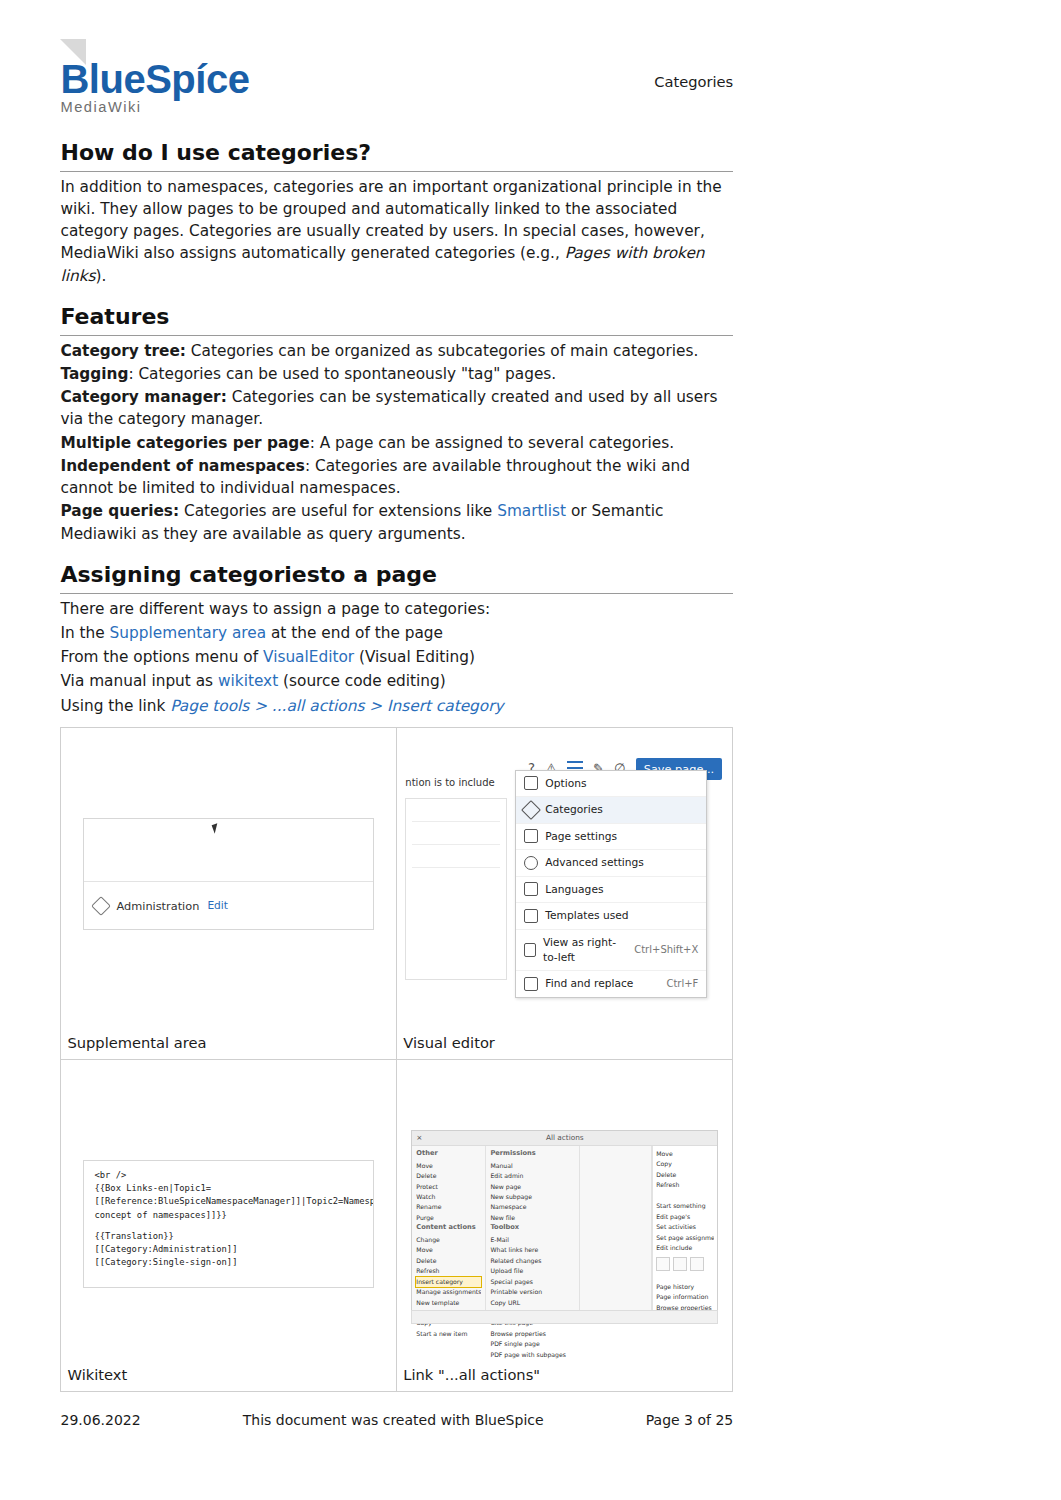Blue Spíce
MediaWiki
Categories
How do I use categories?
In addition to namespaces, categories are an important organizational principle in the wiki. They allow pages to be grouped and automatically linked to the associated category pages. Categories are usually created by users. In special cases, however, MediaWiki also assigns automatically generated categories (e.g., Pages with broken links).
Features
Category tree: Categories can be organized as subcategories of main categories.
Tagging: Categories can be used to spontaneously "tag" pages.
Category manager: Categories can be systematically created and used by all users via the category manager.
Multiple categories per page: A page can be assigned to several categories.
Independent of namespaces: Categories are available throughout the wiki and cannot be limited to individual namespaces.
Page queries: Categories are useful for extensions like Smartlist or Semantic Mediawiki as they are available as query arguments.
Assigning categoriesto a page
There are different ways to assign a page to categories:
In the Supplementary area at the end of the page
From the options menu of VisualEditor (Visual Editing)
Via manual input as wikitext (source code editing)
Using the link Page tools > ...all actions > Insert category
| Administration Edit Supplemental area | ? ⚠ ✎ ∅ Save page... ntion is to include Options Categories Page settings Advanced settings Languages Templates used View as right-to-left Ctrl+Shift+X Find and replace Ctrl+F Visual editor |
| <br /> {{Box Links-en/Topic1=[[Reference:BlueSpiceNamespaceManager]]/Topic2=Namespaces/The concept of namespaces]]}} {{Translation}} [[Category:Administration]] [[Category:Single-sign-on]] Wikitext | × All actions Other Move Delete Protect Watch Rename Purge Content actions Change Move Delete Refresh Insert category Manage assignments New template Attempts Copy Start a new item Permissions Manual Edit admin New page New subpage Namespace New file Toolbox E-Mail What links here Related changes Upload file Special pages Printable version Copy URL Page information Cite this page Browse properties PDF single page PDF page with subpages PDF page with linked pages Display review QRcode Export book Move Copy Delete Refresh Start something Edit page's Set activities Set page assignment Edit include Page history Page information Browse properties Link "...all actions" |
29.06.2022
This document was created with BlueSpice
Page 3 of 25